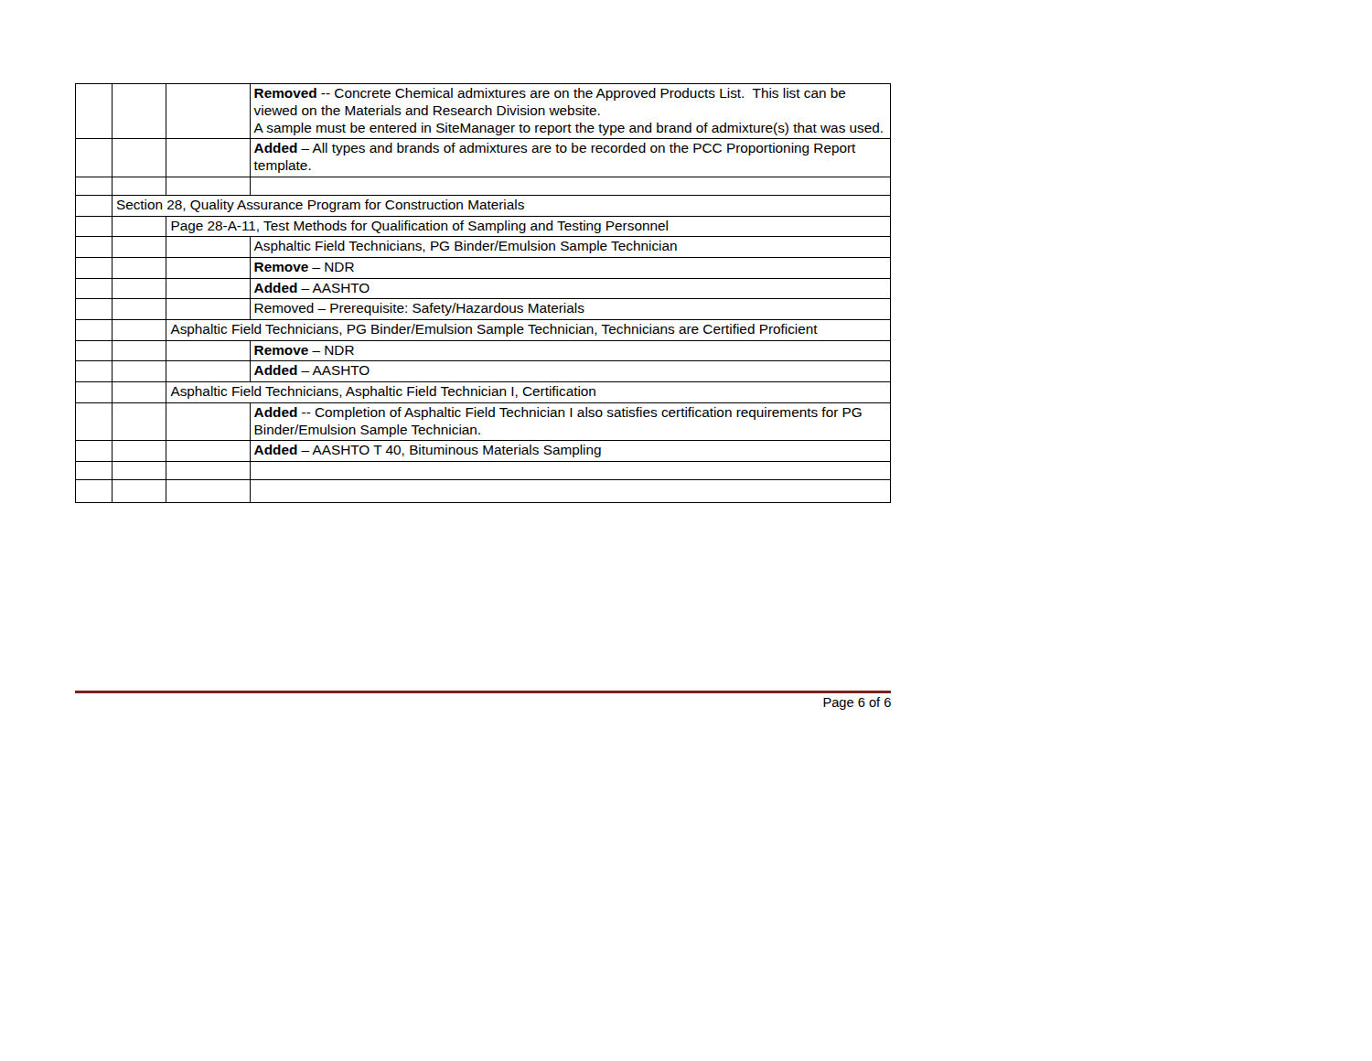| | | | Removed -- Concrete Chemical admixtures are on the Approved Products List. This list can be viewed on the Materials and Research Division website. A sample must be entered in SiteManager to report the type and brand of admixture(s) that was used. |
| | | | Added – All types and brands of admixtures are to be recorded on the PCC Proportioning Report template. |
| | Section 28, Quality Assurance Program for Construction Materials |
| | | Page 28-A-11, Test Methods for Qualification of Sampling and Testing Personnel |
| | | | Asphaltic Field Technicians, PG Binder/Emulsion Sample Technician |
| | | | Remove – NDR |
| | | | Added – AASHTO |
| | | | Removed – Prerequisite: Safety/Hazardous Materials |
| | | Asphaltic Field Technicians, PG Binder/Emulsion Sample Technician, Technicians are Certified Proficient |
| | | | Remove – NDR |
| | | | Added – AASHTO |
| | | Asphaltic Field Technicians, Asphaltic Field Technician I, Certification |
| | | | Added -- Completion of Asphaltic Field Technician I also satisfies certification requirements for PG Binder/Emulsion Sample Technician. |
| | | | Added – AASHTO T 40, Bituminous Materials Sampling |
Page 6 of 6